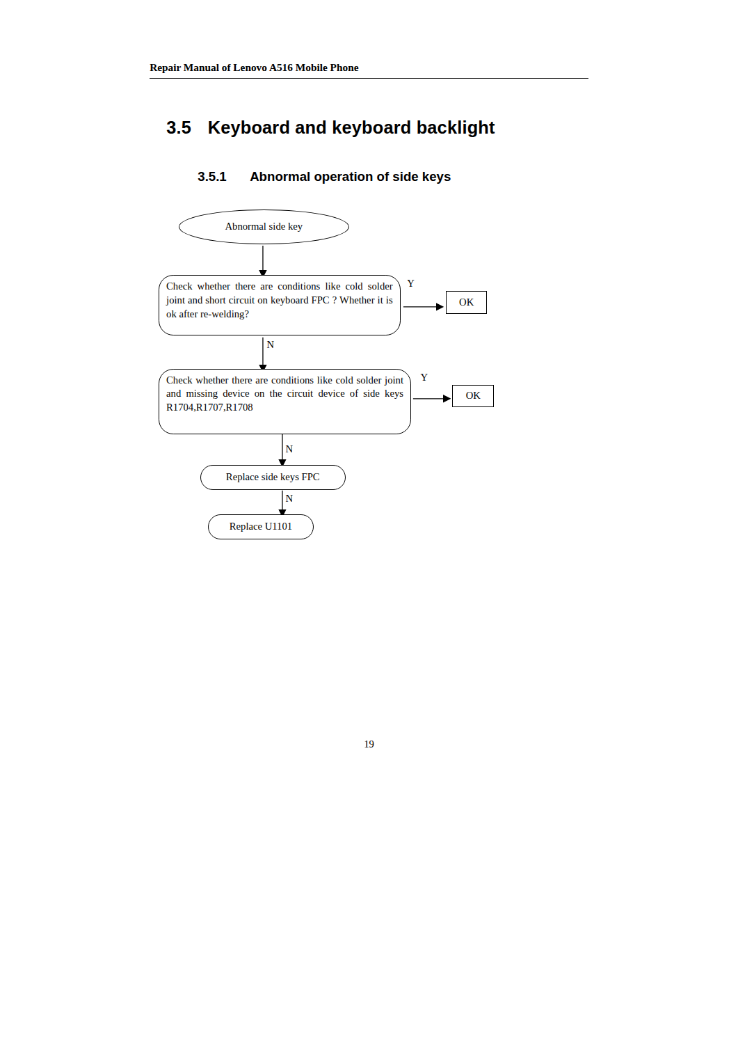Repair Manual of Lenovo A516 Mobile Phone
3.5 Keyboard and keyboard backlight
3.5.1 Abnormal operation of side keys
Abnormal side key
Check whether there are conditions like cold solder joint and short circuit on keyboard FPC ? Whether it is ok after re-welding?
OK
Y
N
Check whether there are conditions like cold solder joint and missing device on the circuit device of side keys R1704,R1707,R1708
OK
Y
N
Replace side keys FPC
N
Replace U1101
19